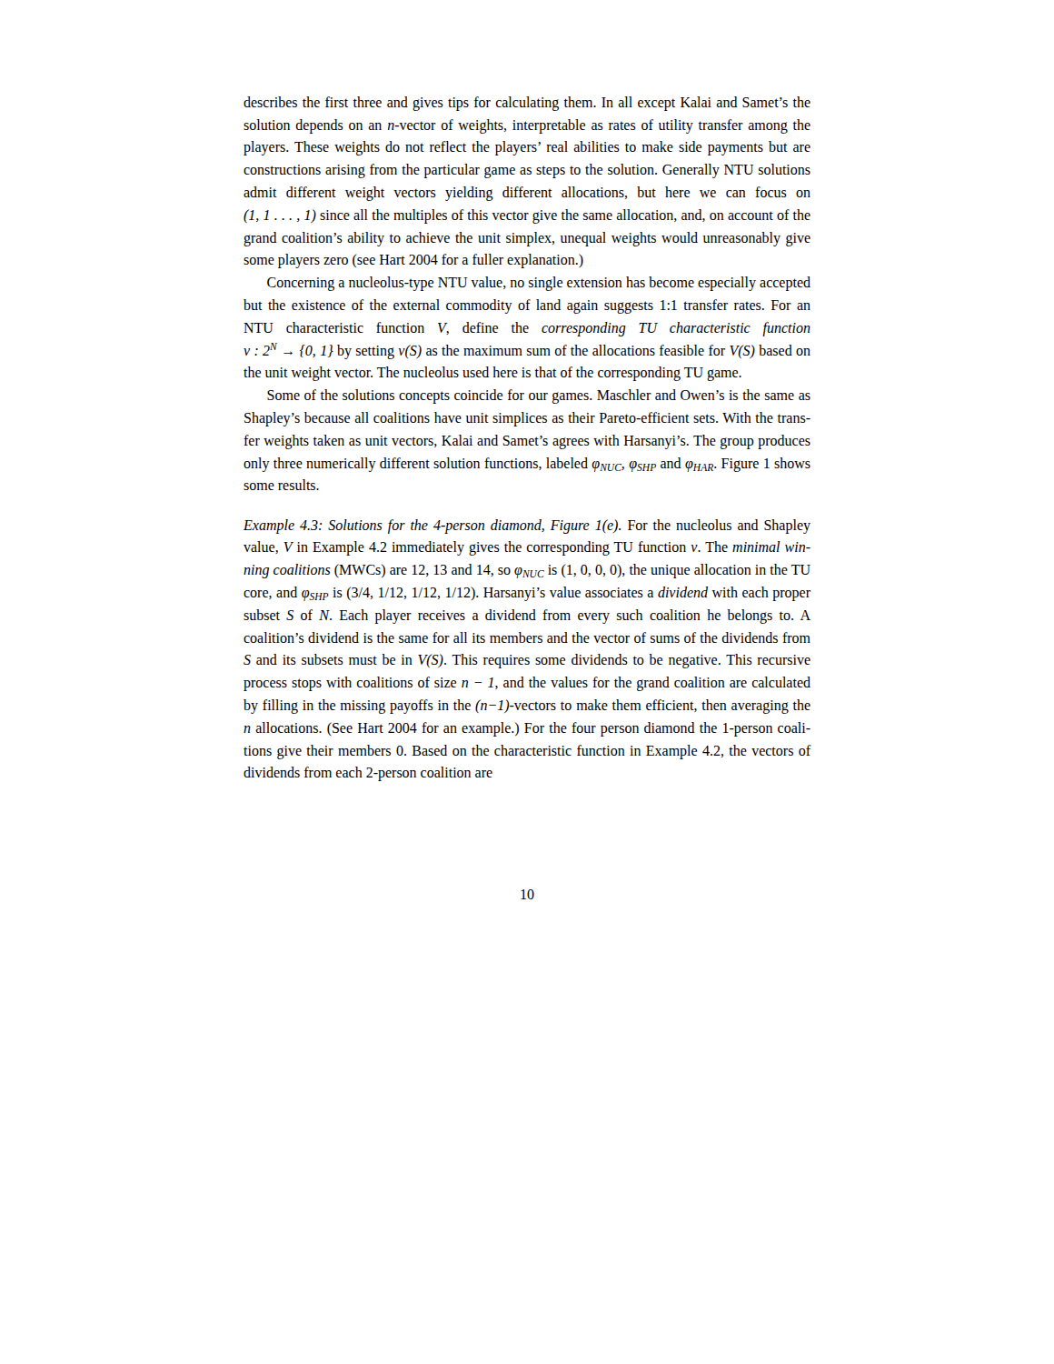describes the first three and gives tips for calculating them. In all except Kalai and Samet’s the solution depends on an n-vector of weights, interpretable as rates of utility transfer among the players. These weights do not reflect the players’ real abilities to make side payments but are constructions arising from the particular game as steps to the solution. Generally NTU solutions admit different weight vectors yielding different allocations, but here we can focus on (1, 1 . . . , 1) since all the multiples of this vector give the same allocation, and, on account of the grand coalition’s ability to achieve the unit simplex, unequal weights would unreasonably give some players zero (see Hart 2004 for a fuller explanation.)
Concerning a nucleolus-type NTU value, no single extension has become especially accepted but the existence of the external commodity of land again suggests 1:1 transfer rates. For an NTU characteristic function V, define the corresponding TU characteristic function v : 2N → {0, 1} by setting v(S) as the maximum sum of the allocations feasible for V(S) based on the unit weight vector. The nucleolus used here is that of the corresponding TU game.
Some of the solutions concepts coincide for our games. Maschler and Owen’s is the same as Shapley’s because all coalitions have unit simplices as their Pareto-efficient sets. With the transfer weights taken as unit vectors, Kalai and Samet’s agrees with Harsanyi’s. The group produces only three numerically different solution functions, labeled φNUC, φSHP and φHAR. Figure 1 shows some results.
Example 4.3: Solutions for the 4-person diamond, Figure 1(e). For the nucleolus and Shapley value, V in Example 4.2 immediately gives the corresponding TU function v. The minimal winning coalitions (MWCs) are 12, 13 and 14, so φNUC is (1, 0, 0, 0), the unique allocation in the TU core, and φSHP is (3/4, 1/12, 1/12, 1/12). Harsanyi’s value associates a dividend with each proper subset S of N. Each player receives a dividend from every such coalition he belongs to. A coalition’s dividend is the same for all its members and the vector of sums of the dividends from S and its subsets must be in V(S). This requires some dividends to be negative. This recursive process stops with coalitions of size n − 1, and the values for the grand coalition are calculated by filling in the missing payoffs in the (n−1)-vectors to make them efficient, then averaging the n allocations. (See Hart 2004 for an example.) For the four person diamond the 1-person coalitions give their members 0. Based on the characteristic function in Example 4.2, the vectors of dividends from each 2-person coalition are
10